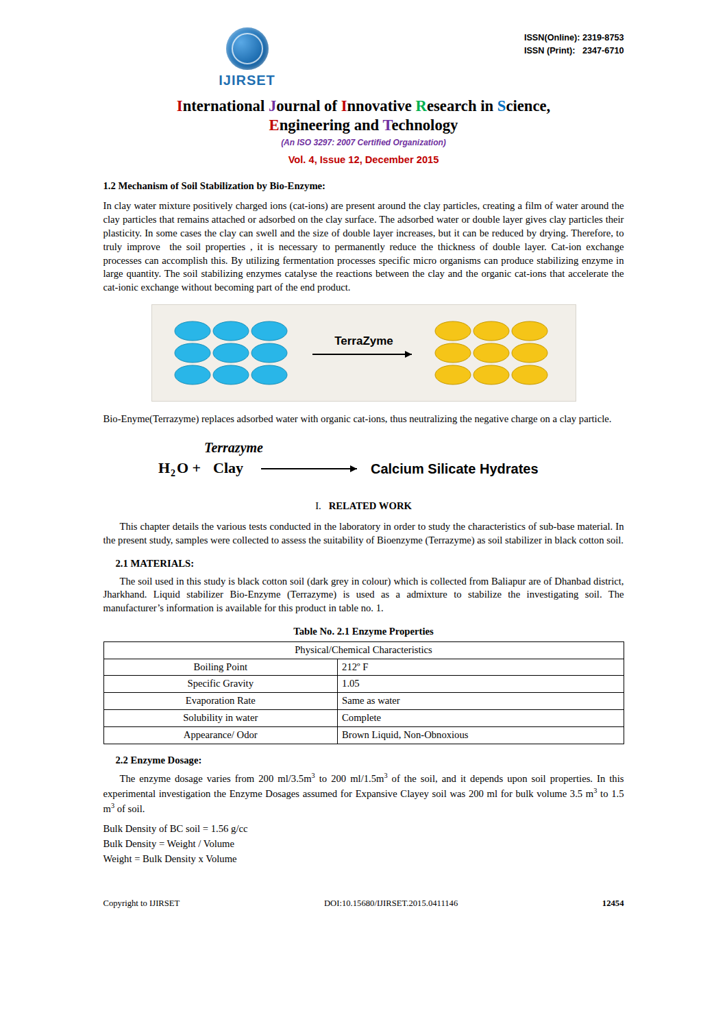IJIRSET
ISSN(Online): 2319-8753
ISSN (Print): 2347-6710
International Journal of Innovative Research in Science,
Engineering and Technology
(An ISO 3297: 2007 Certified Organization)
Vol. 4, Issue 12, December 2015
1.2 Mechanism of Soil Stabilization by Bio-Enzyme:
In clay water mixture positively charged ions (cat-ions) are present around the clay particles, creating a film of water around the clay particles that remains attached or adsorbed on the clay surface. The adsorbed water or double layer gives clay particles their plasticity. In some cases the clay can swell and the size of double layer increases, but it can be reduced by drying. Therefore, to truly improve the soil properties , it is necessary to permanently reduce the thickness of double layer. Cat-ion exchange processes can accomplish this. By utilizing fermentation processes specific micro organisms can produce stabilizing enzyme in large quantity. The soil stabilizing enzymes catalyse the reactions between the clay and the organic cat-ions that accelerate the cat-ionic exchange without becoming part of the end product.
TerraZyme
Bio-Enyme(Terrazyme) replaces adsorbed water with organic cat-ions, thus neutralizing the negative charge on a clay particle.
Terrazyme H 2 O + Clay Calcium Silicate Hydrates
I. RELATED WORK
This chapter details the various tests conducted in the laboratory in order to study the characteristics of sub-base material. In the present study, samples were collected to assess the suitability of Bioenzyme (Terrazyme) as soil stabilizer in black cotton soil.
2.1 MATERIALS:
The soil used in this study is black cotton soil (dark grey in colour) which is collected from Baliapur are of Dhanbad district, Jharkhand. Liquid stabilizer Bio-Enzyme (Terrazyme) is used as a admixture to stabilize the investigating soil. The manufacturer’s information is available for this product in table no. 1.
Table No. 2.1 Enzyme Properties
| Physical/Chemical Characteristics |
| Boiling Point | 212º F |
| Specific Gravity | 1.05 |
| Evaporation Rate | Same as water |
| Solubility in water | Complete |
| Appearance/ Odor | Brown Liquid, Non-Obnoxious |
2.2 Enzyme Dosage:
The enzyme dosage varies from 200 ml/3.5m3 to 200 ml/1.5m3 of the soil, and it depends upon soil properties. In this experimental investigation the Enzyme Dosages assumed for Expansive Clayey soil was 200 ml for bulk volume 3.5 m3 to 1.5 m3 of soil.
Bulk Density of BC soil = 1.56 g/cc
Bulk Density = Weight / Volume
Weight = Bulk Density x Volume
Copyright to IJIRSET
DOI:10.15680/IJIRSET.2015.0411146
12454